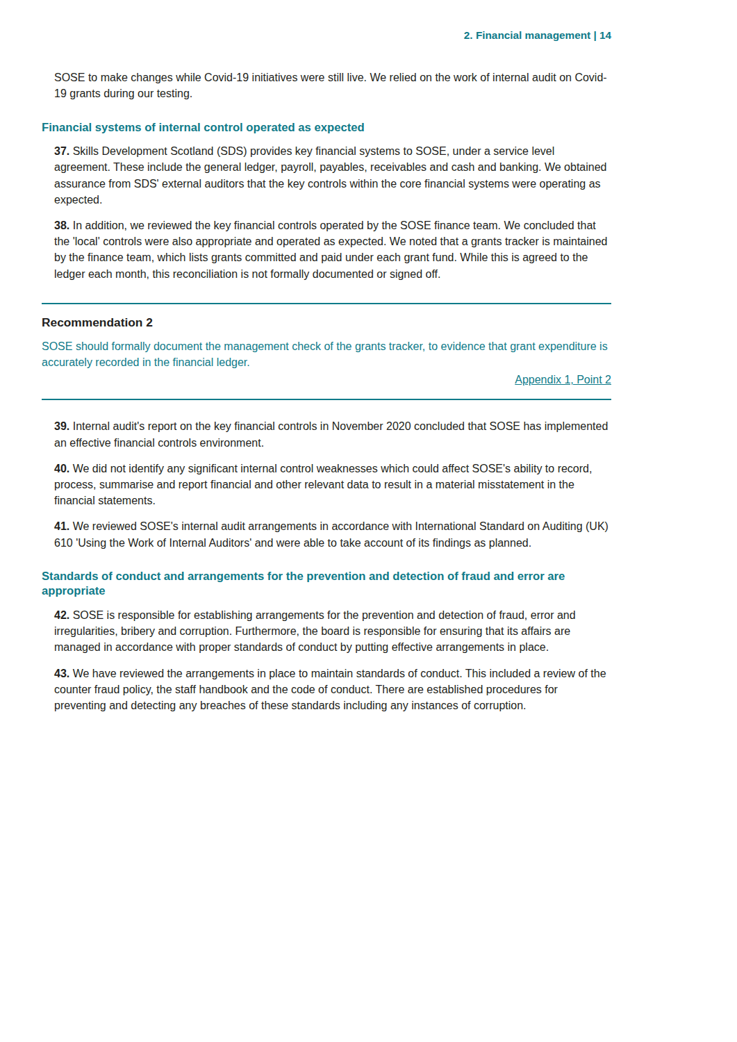2. Financial management | 14
SOSE to make changes while Covid-19 initiatives were still live. We relied on the work of internal audit on Covid-19 grants during our testing.
Financial systems of internal control operated as expected
37. Skills Development Scotland (SDS) provides key financial systems to SOSE, under a service level agreement. These include the general ledger, payroll, payables, receivables and cash and banking. We obtained assurance from SDS' external auditors that the key controls within the core financial systems were operating as expected.
38. In addition, we reviewed the key financial controls operated by the SOSE finance team. We concluded that the 'local' controls were also appropriate and operated as expected. We noted that a grants tracker is maintained by the finance team, which lists grants committed and paid under each grant fund. While this is agreed to the ledger each month, this reconciliation is not formally documented or signed off.
Recommendation 2
SOSE should formally document the management check of the grants tracker, to evidence that grant expenditure is accurately recorded in the financial ledger.
Appendix 1, Point 2
39. Internal audit's report on the key financial controls in November 2020 concluded that SOSE has implemented an effective financial controls environment.
40. We did not identify any significant internal control weaknesses which could affect SOSE's ability to record, process, summarise and report financial and other relevant data to result in a material misstatement in the financial statements.
41. We reviewed SOSE's internal audit arrangements in accordance with International Standard on Auditing (UK) 610 'Using the Work of Internal Auditors' and were able to take account of its findings as planned.
Standards of conduct and arrangements for the prevention and detection of fraud and error are appropriate
42. SOSE is responsible for establishing arrangements for the prevention and detection of fraud, error and irregularities, bribery and corruption. Furthermore, the board is responsible for ensuring that its affairs are managed in accordance with proper standards of conduct by putting effective arrangements in place.
43. We have reviewed the arrangements in place to maintain standards of conduct. This included a review of the counter fraud policy, the staff handbook and the code of conduct. There are established procedures for preventing and detecting any breaches of these standards including any instances of corruption.